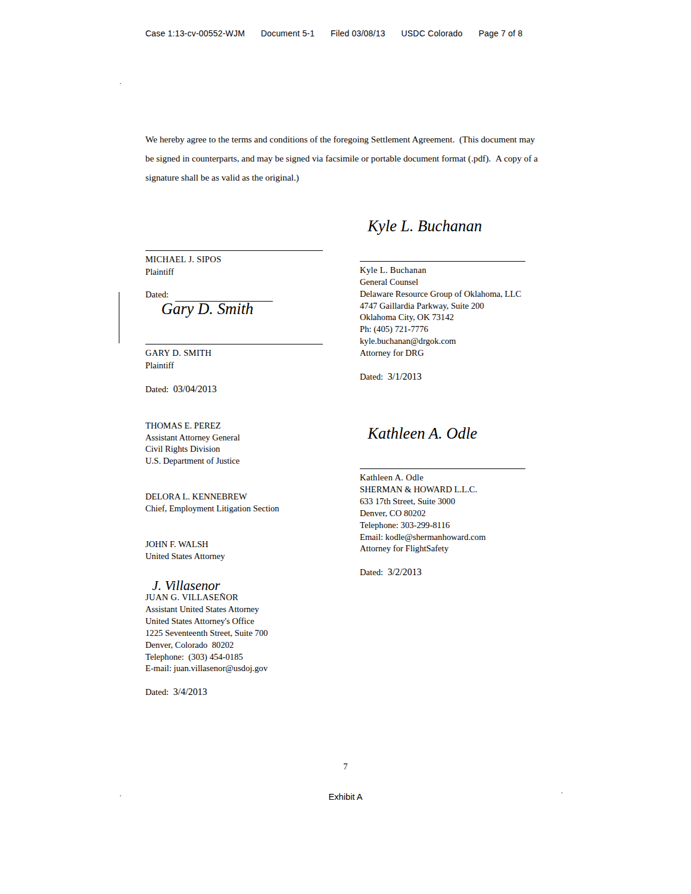Case 1:13-cv-00552-WJM Document 5-1 Filed 03/08/13 USDC Colorado Page 7 of 8
.
We hereby agree to the terms and conditions of the foregoing Settlement Agreement. (This document may be signed in counterparts, and may be signed via facsimile or portable document format (.pdf). A copy of a signature shall be as valid as the original.)
MICHAEL J. SIPOS
Plaintiff
Dated:
  Gary D. Smith
GARY D. SMITH
Plaintiff
Dated: 03/04/2013
THOMAS E. PEREZ
Assistant Attorney General
Civil Rights Division
U.S. Department of Justice
DELORA L. KENNEBREW
Chief, Employment Litigation Section
JOHN F. WALSH
United States Attorney
 J. Villasenor
JUAN G. VILLASEÑOR
Assistant United States Attorney
United States Attorney's Office
1225 Seventeenth Street, Suite 700
Denver, Colorado 80202
Telephone: (303) 454-0185
E-mail: juan.villasenor@usdoj.gov
Dated: 3/4/2013
 Kyle L. Buchanan
Kyle L. Buchanan
General Counsel
Delaware Resource Group of Oklahoma, LLC
4747 Gaillardia Parkway, Suite 200
Oklahoma City, OK 73142
Ph: (405) 721-7776
kyle.buchanan@drgok.com
Attorney for DRG
Dated: 3/1/2013
 Kathleen A. Odle
Kathleen A. Odle
SHERMAN & HOWARD L.L.C.
633 17th Street, Suite 3000
Denver, CO 80202
Telephone: 303-299-8116
Email: kodle@shermanhoward.com
Attorney for FlightSafety
Dated: 3/2/2013
7
Exhibit A
.
.